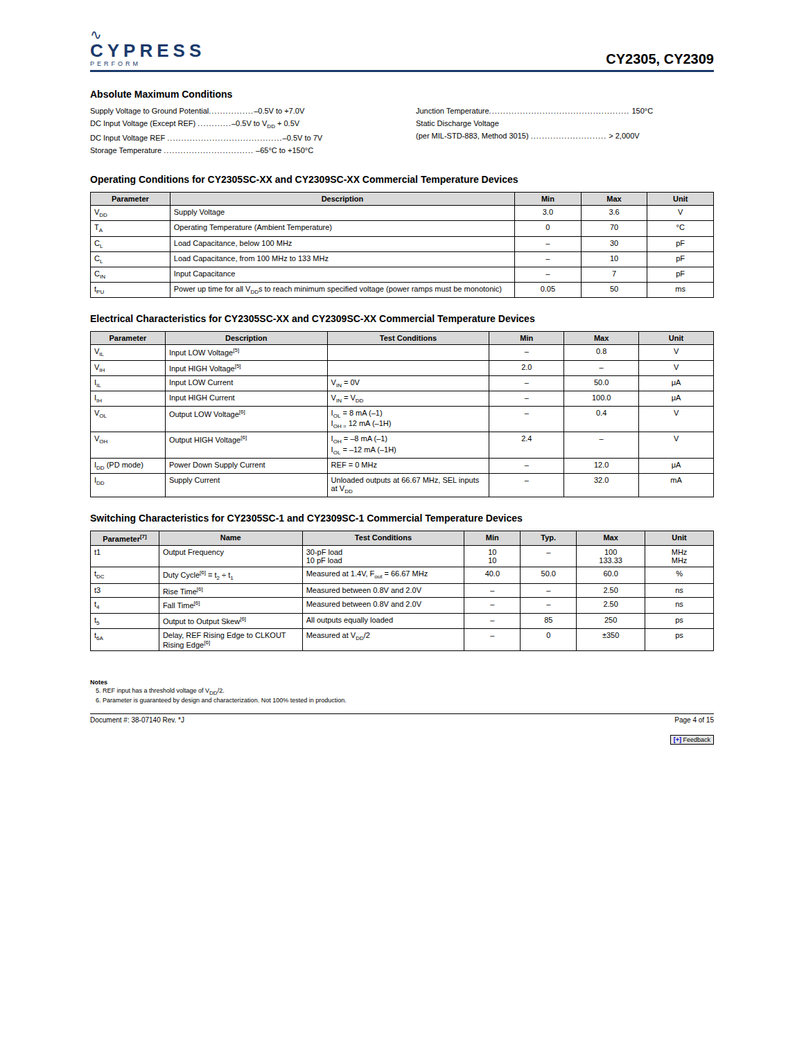∿
CYPRESS
PERFORM
CY2305, CY2309
Absolute Maximum Conditions
Supply Voltage to Ground Potential................–0.5V to +7.0V
DC Input Voltage (Except REF) ............–0.5V to VDD + 0.5V
DC Input Voltage REF .........................................–0.5V to 7V
Storage Temperature ................................ –65°C to +150°C
Junction Temperature.................................................. 150°C
Static Discharge Voltage
(per MIL-STD-883, Method 3015) ........................... > 2,000V
Operating Conditions for CY2305SC-XX and CY2309SC-XX Commercial Temperature Devices
| Parameter | Description | Min | Max | Unit |
| --- | --- | --- | --- | --- |
| V DD | Supply Voltage | 3.0 | 3.6 | V |
| T A | Operating Temperature (Ambient Temperature) | 0 | 70 | °C |
| C L | Load Capacitance, below 100 MHz | – | 30 | pF |
| C L | Load Capacitance, from 100 MHz to 133 MHz | – | 10 | pF |
| C IN | Input Capacitance | – | 7 | pF |
| t PU | Power up time for all V DD s to reach minimum specified voltage (power ramps must be monotonic) | 0.05 | 50 | ms |
Electrical Characteristics for CY2305SC-XX and CY2309SC-XX Commercial Temperature Devices
| Parameter | Description | Test Conditions | Min | Max | Unit |
| --- | --- | --- | --- | --- | --- |
| V IL | Input LOW Voltage [5] | | – | 0.8 | V |
| V IH | Input HIGH Voltage [5] | | 2.0 | – | V |
| I IL | Input LOW Current | V IN = 0V | – | 50.0 | μA |
| I IH | Input HIGH Current | V IN = V DD | – | 100.0 | μA |
| V OL | Output LOW Voltage [6] | I OL = 8 mA (–1) I OH = 12 mA (–1H) | – | 0.4 | V |
| V OH | Output HIGH Voltage [6] | I OH = –8 mA (–1) I OL = –12 mA (–1H) | 2.4 | – | V |
| I DD (PD mode) | Power Down Supply Current | REF = 0 MHz | – | 12.0 | μA |
| I DD | Supply Current | Unloaded outputs at 66.67 MHz, SEL inputs at V DD | – | 32.0 | mA |
Switching Characteristics for CY2305SC-1 and CY2309SC-1 Commercial Temperature Devices
| Parameter [7] | Name | Test Conditions | Min | Typ. | Max | Unit |
| --- | --- | --- | --- | --- | --- | --- |
| t1 | Output Frequency | 30-pF load 10 pF load | 10 10 | – | 100 133.33 | MHz MHz |
| t DC | Duty Cycle [6] = t 2 ÷ t 1 | Measured at 1.4V, F out = 66.67 MHz | 40.0 | 50.0 | 60.0 | % |
| t3 | Rise Time [6] | Measured between 0.8V and 2.0V | – | – | 2.50 | ns |
| t 4 | Fall Time [6] | Measured between 0.8V and 2.0V | – | – | 2.50 | ns |
| t 5 | Output to Output Skew [6] | All outputs equally loaded | – | 85 | 250 | ps |
| t 6A | Delay, REF Rising Edge to CLKOUT Rising Edge [6] | Measured at V DD /2 | – | 0 | ±350 | ps |
Notes
REF input has a threshold voltage of VDD/2.
Parameter is guaranteed by design and characterization. Not 100% tested in production.
Document #: 38-07140 Rev. *J
Page 4 of 15
[+] Feedback